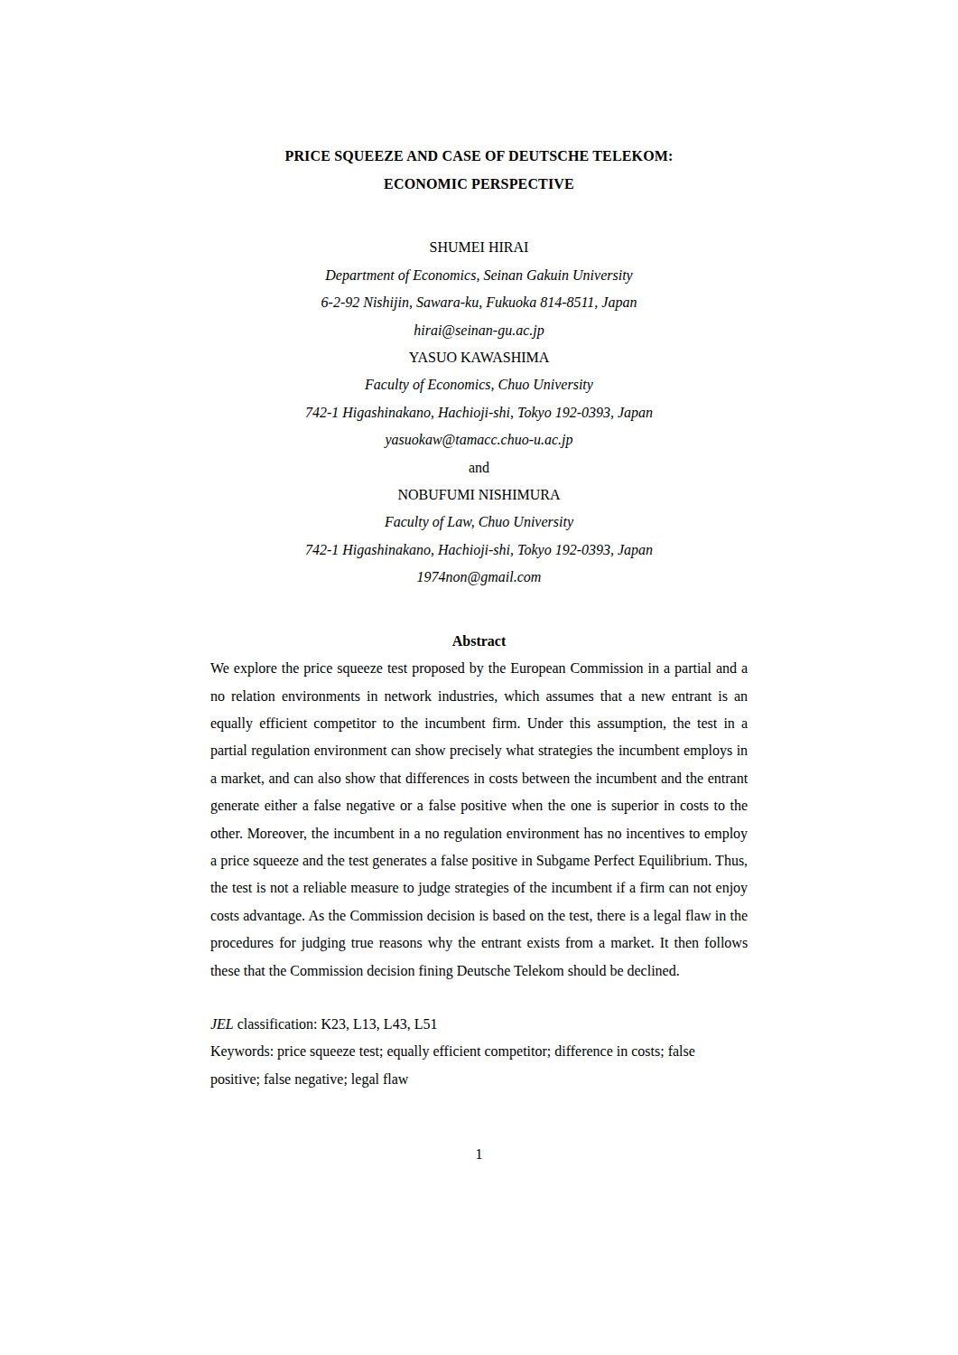Price Squeeze and Case of Deutsche Telekom:
Economic Perspective
Shumei Hirai
Department of Economics, Seinan Gakuin University
6-2-92 Nishijin, Sawara-ku, Fukuoka 814-8511, Japan
hirai@seinan-gu.ac.jp
Yasuo Kawashima
Faculty of Economics, Chuo University
742-1 Higashinakano, Hachioji-shi, Tokyo 192-0393, Japan
yasuokaw@tamacc.chuo-u.ac.jp
and
Nobufumi Nishimura
Faculty of Law, Chuo University
742-1 Higashinakano, Hachioji-shi, Tokyo 192-0393, Japan
1974non@gmail.com
Abstract
We explore the price squeeze test proposed by the European Commission in a partial and a no relation environments in network industries, which assumes that a new entrant is an equally efficient competitor to the incumbent firm. Under this assumption, the test in a partial regulation environment can show precisely what strategies the incumbent employs in a market, and can also show that differences in costs between the incumbent and the entrant generate either a false negative or a false positive when the one is superior in costs to the other. Moreover, the incumbent in a no regulation environment has no incentives to employ a price squeeze and the test generates a false positive in Subgame Perfect Equilibrium. Thus, the test is not a reliable measure to judge strategies of the incumbent if a firm can not enjoy costs advantage. As the Commission decision is based on the test, there is a legal flaw in the procedures for judging true reasons why the entrant exists from a market. It then follows these that the Commission decision fining Deutsche Telekom should be declined.
JEL classification: K23, L13, L43, L51
Keywords: price squeeze test; equally efficient competitor; difference in costs; false positive; false negative; legal flaw
1